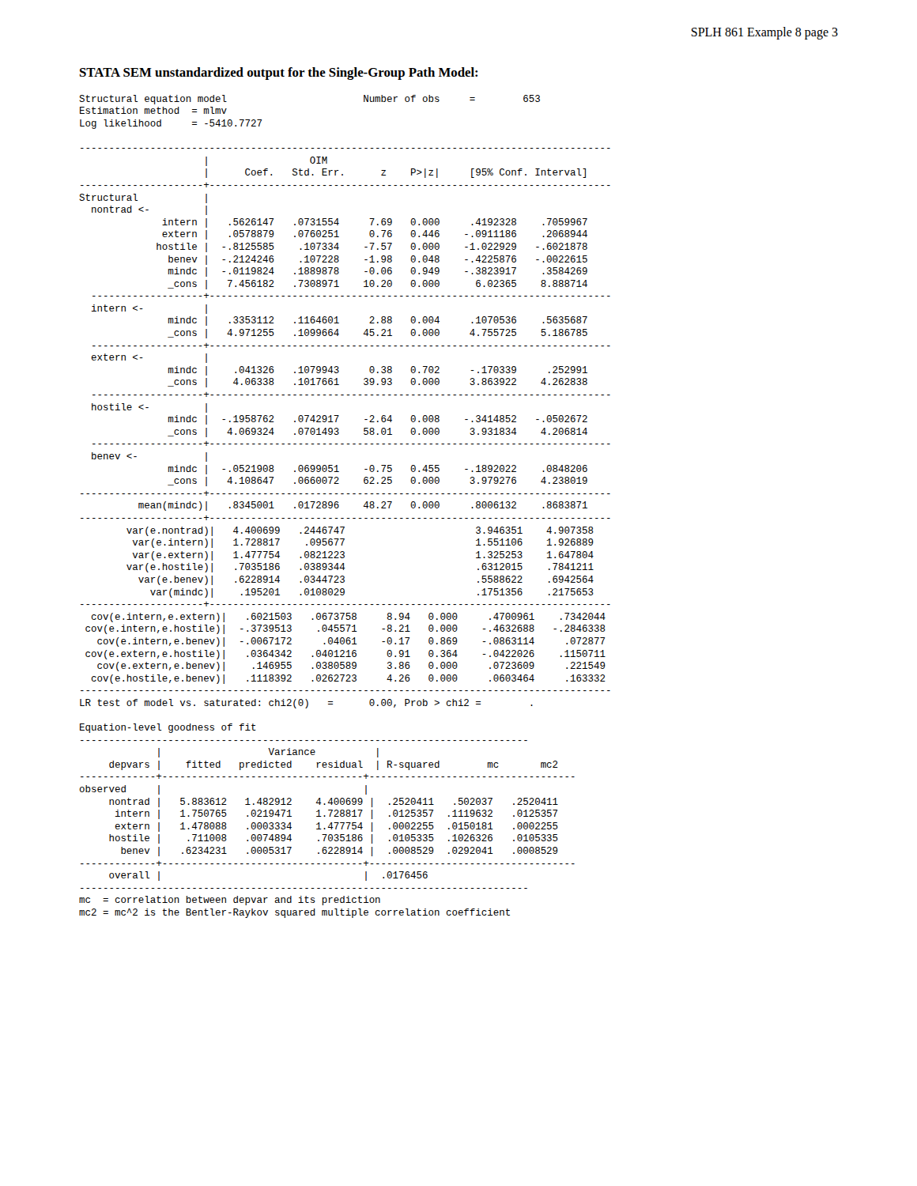SPLH 861 Example 8 page 3
STATA SEM unstandardized output for the Single-Group Path Model:
Structural equation model                       Number of obs     =        653
Estimation method  = mlmv
Log likelihood     = -5410.7727

------------------------------------------------------------------------------------------
                     |                 OIM
                     |      Coef.   Std. Err.      z    P>|z|     [95% Conf. Interval]
---------------------+--------------------------------------------------------------------
Structural           |
  nontrad <-         |
              intern |   .5626147   .0731554     7.69   0.000     .4192328    .7059967
              extern |   .0578879   .0760251     0.76   0.446    -.0911186    .2068944
             hostile |  -.8125585    .107334    -7.57   0.000    -1.022929   -.6021878
               benev |  -.2124246    .107228    -1.98   0.048    -.4225876   -.0022615
               mindc |  -.0119824   .1889878    -0.06   0.949    -.3823917    .3584269
               _cons |   7.456182   .7308971    10.20   0.000      6.02365    8.888714
  -------------------+--------------------------------------------------------------------
  intern <-          |
               mindc |   .3353112   .1164601     2.88   0.004     .1070536    .5635687
               _cons |   4.971255   .1099664    45.21   0.000     4.755725    5.186785
  -------------------+--------------------------------------------------------------------
  extern <-          |
               mindc |    .041326   .1079943     0.38   0.702     -.170339     .252991
               _cons |    4.06338   .1017661    39.93   0.000     3.863922    4.262838
  -------------------+--------------------------------------------------------------------
  hostile <-         |
               mindc |  -.1958762   .0742917    -2.64   0.008    -.3414852   -.0502672
               _cons |   4.069324   .0701493    58.01   0.000     3.931834    4.206814
  -------------------+--------------------------------------------------------------------
  benev <-           |
               mindc |  -.0521908   .0699051    -0.75   0.455    -.1892022    .0848206
               _cons |   4.108647   .0660072    62.25   0.000     3.979276    4.238019
---------------------+--------------------------------------------------------------------
          mean(mindc)|   .8345001   .0172896    48.27   0.000     .8006132    .8683871
---------------------+--------------------------------------------------------------------
        var(e.nontrad)|   4.400699   .2446747                      3.946351    4.907358
         var(e.intern)|   1.728817    .095677                      1.551106    1.926889
         var(e.extern)|   1.477754   .0821223                      1.325253    1.647804
        var(e.hostile)|   .7035186   .0389344                      .6312015    .7841211
          var(e.benev)|   .6228914   .0344723                      .5588622    .6942564
            var(mindc)|    .195201   .0108029                      .1751356    .2175653
---------------------+--------------------------------------------------------------------
  cov(e.intern,e.extern)|   .6021503   .0673758     8.94   0.000     .4700961    .7342044
 cov(e.intern,e.hostile)|  -.3739513    .045571    -8.21   0.000    -.4632688   -.2846338
   cov(e.intern,e.benev)|  -.0067172     .04061    -0.17   0.869    -.0863114     .072877
 cov(e.extern,e.hostile)|   .0364342   .0401216     0.91   0.364    -.0422026    .1150711
   cov(e.extern,e.benev)|    .146955   .0380589     3.86   0.000     .0723609     .221549
  cov(e.hostile,e.benev)|   .1118392   .0262723     4.26   0.000     .0603464     .163332
------------------------------------------------------------------------------------------
LR test of model vs. saturated: chi2(0)   =      0.00, Prob > chi2 =        .

Equation-level goodness of fit
----------------------------------------------------------------------------
             |                  Variance          |
     depvars |    fitted   predicted    residual  | R-squared        mc       mc2
-------------+----------------------------------+-----------------------------------
observed     |                                  |
     nontrad |   5.883612   1.482912    4.400699 |  .2520411   .502037   .2520411
      intern |   1.750765   .0219471    1.728817 |  .0125357  .1119632   .0125357
      extern |   1.478088   .0003334    1.477754 |  .0002255  .0150181   .0002255
     hostile |    .711008   .0074894    .7035186 |  .0105335  .1026326   .0105335
       benev |   .6234231   .0005317    .6228914 |  .0008529  .0292041   .0008529
-------------+----------------------------------+-----------------------------------
     overall |                                  |  .0176456
----------------------------------------------------------------------------
mc  = correlation between depvar and its prediction
mc2 = mc^2 is the Bentler-Raykov squared multiple correlation coefficient